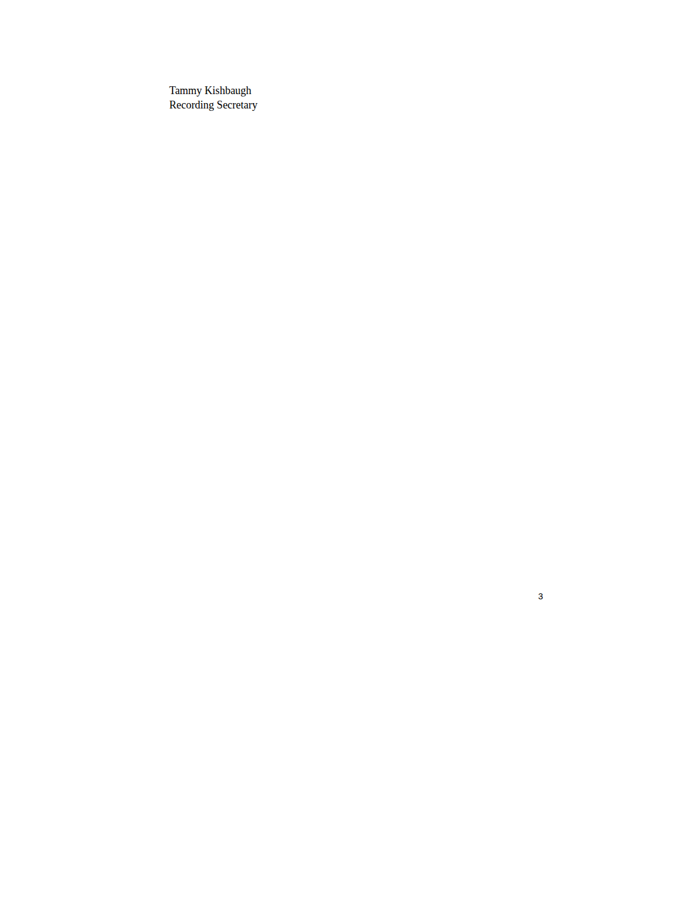Tammy Kishbaugh
Recording Secretary
3